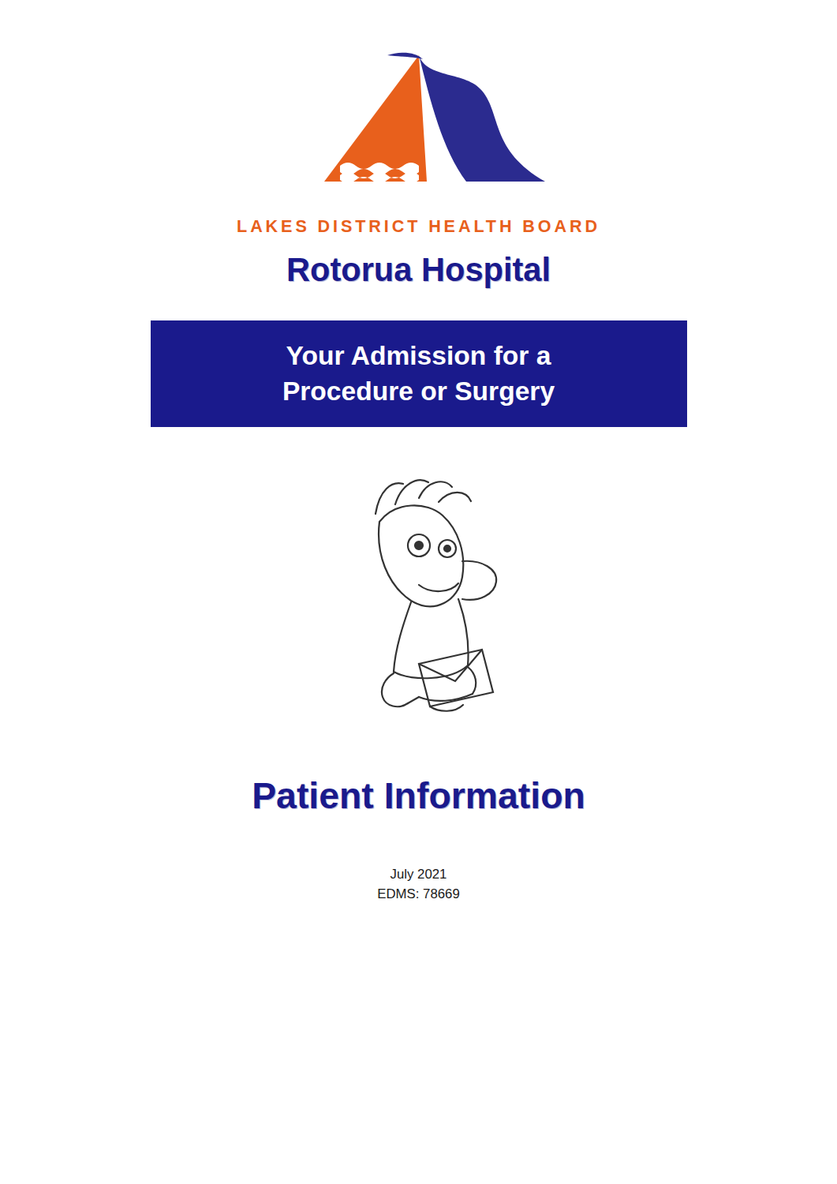LAKES DISTRICT HEALTH BOARD
Rotorua Hospital
Your Admission for a
Procedure or Surgery
Patient Information
July 2021
EDMS: 78669